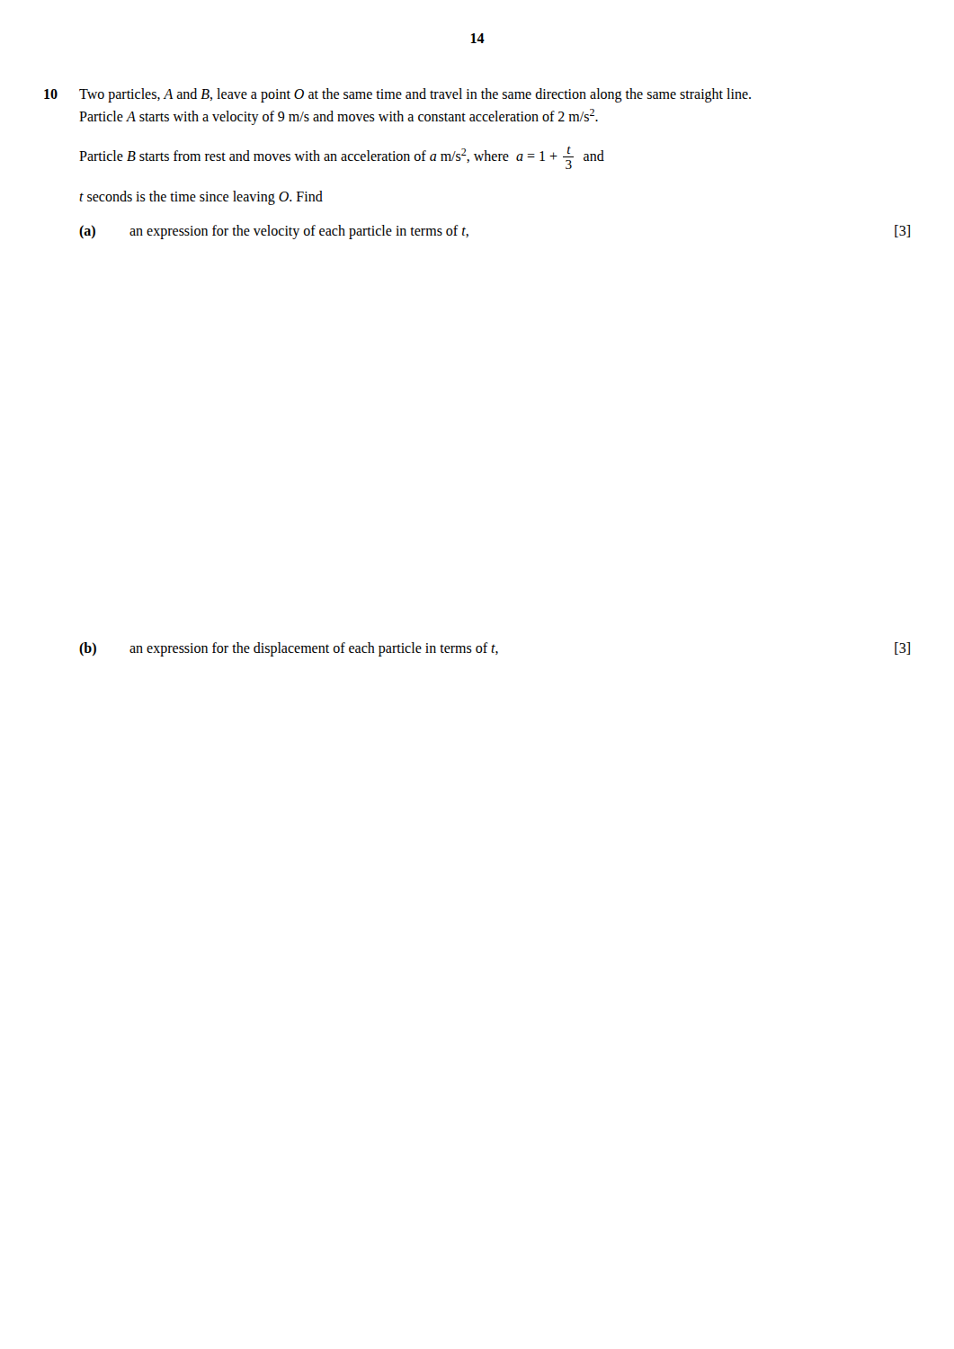14
10
Two particles, A and B, leave a point O at the same time and travel in the same direction along the same straight line.
Particle A starts with a velocity of 9 m/s and moves with a constant acceleration of 2 m/s2.
Particle B starts from rest and moves with an acceleration of a m/s2, where a = 1 + t 3 and
t seconds is the time since leaving O. Find
(a)
[3] an expression for the velocity of each particle in terms of t,
(b)
[3] an expression for the displacement of each particle in terms of t,